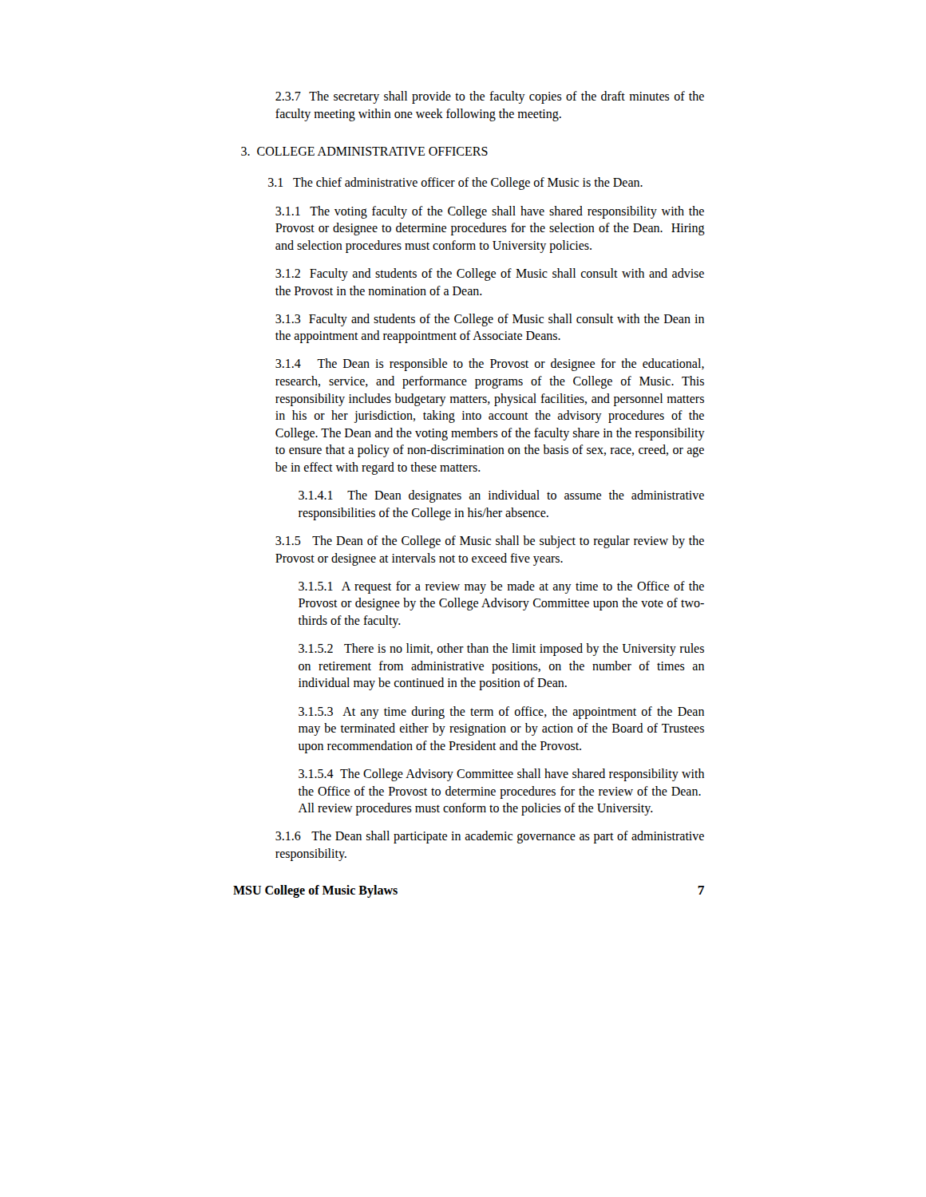2.3.7 The secretary shall provide to the faculty copies of the draft minutes of the faculty meeting within one week following the meeting.
3. COLLEGE ADMINISTRATIVE OFFICERS
3.1 The chief administrative officer of the College of Music is the Dean.
3.1.1 The voting faculty of the College shall have shared responsibility with the Provost or designee to determine procedures for the selection of the Dean. Hiring and selection procedures must conform to University policies.
3.1.2 Faculty and students of the College of Music shall consult with and advise the Provost in the nomination of a Dean.
3.1.3 Faculty and students of the College of Music shall consult with the Dean in the appointment and reappointment of Associate Deans.
3.1.4 The Dean is responsible to the Provost or designee for the educational, research, service, and performance programs of the College of Music. This responsibility includes budgetary matters, physical facilities, and personnel matters in his or her jurisdiction, taking into account the advisory procedures of the College. The Dean and the voting members of the faculty share in the responsibility to ensure that a policy of non-discrimination on the basis of sex, race, creed, or age be in effect with regard to these matters.
3.1.4.1 The Dean designates an individual to assume the administrative responsibilities of the College in his/her absence.
3.1.5 The Dean of the College of Music shall be subject to regular review by the Provost or designee at intervals not to exceed five years.
3.1.5.1 A request for a review may be made at any time to the Office of the Provost or designee by the College Advisory Committee upon the vote of two-thirds of the faculty.
3.1.5.2 There is no limit, other than the limit imposed by the University rules on retirement from administrative positions, on the number of times an individual may be continued in the position of Dean.
3.1.5.3 At any time during the term of office, the appointment of the Dean may be terminated either by resignation or by action of the Board of Trustees upon recommendation of the President and the Provost.
3.1.5.4 The College Advisory Committee shall have shared responsibility with the Office of the Provost to determine procedures for the review of the Dean. All review procedures must conform to the policies of the University.
3.1.6 The Dean shall participate in academic governance as part of administrative responsibility.
MSU College of Music Bylaws 7